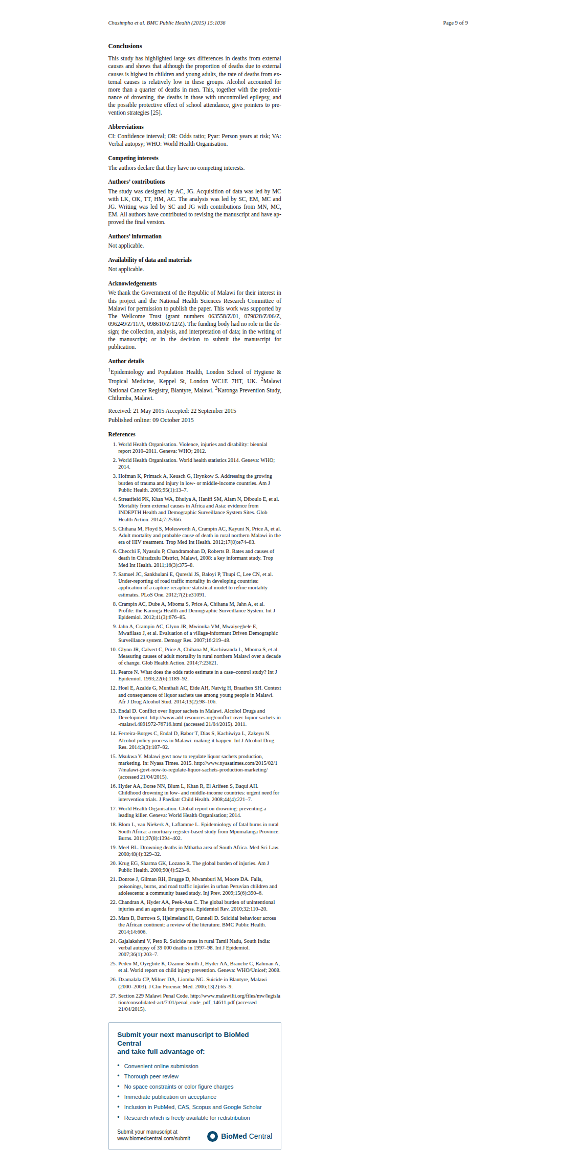Chasimpha et al. BMC Public Health (2015) 15:1036
Page 9 of 9
Conclusions
This study has highlighted large sex differences in deaths from external causes and shows that although the proportion of deaths due to external causes is highest in children and young adults, the rate of deaths from external causes is relatively low in these groups. Alcohol accounted for more than a quarter of deaths in men. This, together with the predominance of drowning, the deaths in those with uncontrolled epilepsy, and the possible protective effect of school attendance, give pointers to prevention strategies [25].
Abbreviations
CI: Confidence interval; OR: Odds ratio; Pyar: Person years at risk; VA: Verbal autopsy; WHO: World Health Organisation.
Competing interests
The authors declare that they have no competing interests.
Authors’ contributions
The study was designed by AC, JG. Acquisition of data was led by MC with LK, OK, TT, HM, AC. The analysis was led by SC, EM, MC and JG. Writing was led by SC and JG with contributions from MN, MC, EM. All authors have contributed to revising the manuscript and have approved the final version.
Authors’ information
Not applicable.
Availability of data and materials
Not applicable.
Acknowledgements
We thank the Government of the Republic of Malawi for their interest in this project and the National Health Sciences Research Committee of Malawi for permission to publish the paper. This work was supported by The Wellcome Trust (grant numbers 063558/Z/01, 079828/Z/06/Z, 096249/Z/11/A, 098610/Z/12/Z). The funding body had no role in the design; the collection, analysis, and interpretation of data; in the writing of the manuscript; or in the decision to submit the manuscript for publication.
Author details
1Epidemiology and Population Health, London School of Hygiene & Tropical Medicine, Keppel St, London WC1E 7HT, UK. 2Malawi National Cancer Registry, Blantyre, Malawi. 3Karonga Prevention Study, Chilumba, Malawi.
Received: 21 May 2015 Accepted: 22 September 2015
Published online: 09 October 2015
References
World Health Organisation. Violence, injuries and disability: biennial report 2010–2011. Geneva: WHO; 2012.
World Health Organisation. World health statistics 2014. Geneva: WHO; 2014.
Hofman K, Primack A, Keusch G, Hrynkow S. Addressing the growing burden of trauma and injury in low- or middle-income countries. Am J Public Health. 2005;95(1):13–7.
Streatfield PK, Khan WA, Bhuiya A, Hanifi SM, Alam N, Diboulo E, et al. Mortality from external causes in Africa and Asia: evidence from INDEPTH Health and Demographic Surveillance System Sites. Glob Health Action. 2014;7:25366.
Chihana M, Floyd S, Molesworth A, Crampin AC, Kayuni N, Price A, et al. Adult mortality and probable cause of death in rural northern Malawi in the era of HIV treatment. Trop Med Int Health. 2012;17(8):e74–83.
Checchi F, Nyasulu P, Chandramohan D, Roberts B. Rates and causes of death in Chiradzulu District, Malawi, 2008: a key informant study. Trop Med Int Health. 2011;16(3):375–8.
Samuel JC, Sankhulani E, Qureshi JS, Baloyi P, Thupi C, Lee CN, et al. Under-reporting of road traffic mortality in developing countries: application of a capture-recapture statistical model to refine mortality estimates. PLoS One. 2012;7(2):e31091.
Crampin AC, Dube A, Mboma S, Price A, Chihana M, Jahn A, et al. Profile: the Karonga Health and Demographic Surveillance System. Int J Epidemiol. 2012;41(3):676–85.
Jahn A, Crampin AC, Glynn JR, Mwinuka VM, Mwaiyeghele E, Mwafilaso J, et al. Evaluation of a village-informant Driven Demographic Surveillance system. Demogr Res. 2007;16:219–48.
Glynn JR, Calvert C, Price A, Chihana M, Kachiwanda L, Mboma S, et al. Measuring causes of adult mortality in rural northern Malawi over a decade of change. Glob Health Action. 2014;7:23621.
Pearce N. What does the odds ratio estimate in a case–control study? Int J Epidemiol. 1993;22(6):1189–92.
Hoel E, Azalde G, Munthali AC, Eide AH, Natvig H, Braathen SH. Context and consequences of liquor sachets use among young people in Malawi. Afr J Drug Alcohol Stud. 2014;13(2):98–106.
Endal D. Conflict over liquor sachets in Malawi. Alcohol Drugs and Development. http://www.add-resources.org/conflict-over-liquor-sachets-in-malawi.4891972-76716.html (accessed 21/04/2015). 2011.
Ferreira-Borges C, Endal D, Babor T, Dias S, Kachiwiya L, Zakeyu N. Alcohol policy process in Malawi: making it happen. Int J Alcohol Drug Res. 2014;3(3):187–92.
Msukwa Y. Malawi govt now to regulate liquor sachets production, marketing. In: Nyasa Times. 2015. http://www.nyasatimes.com/2015/02/17/malawi-govt-now-to-regulate-liquor-sachets-production-marketing/ (accessed 21/04/2015).
Hyder AA, Borse NN, Blum L, Khan R, El Arifeen S, Baqui AH. Childhood drowning in low- and middle-income countries: urgent need for intervention trials. J Paediatr Child Health. 2008;44(4):221–7.
World Health Organisation. Global report on drowning: preventing a leading killer. Geneva: World Health Organisation; 2014.
Blom L, van Niekerk A, Laflamme L. Epidemiology of fatal burns in rural South Africa: a mortuary register-based study from Mpumalanga Province. Burns. 2011;37(8):1394–402.
Meel BL. Drowning deaths in Mthatha area of South Africa. Med Sci Law. 2008;48(4):329–32.
Krug EG, Sharma GK, Lozano R. The global burden of injuries. Am J Public Health. 2000;90(4):523–6.
Donroe J, Gilman RH, Brugge D, Mwamburi M, Moore DA. Falls, poisonings, burns, and road traffic injuries in urban Peruvian children and adolescents: a community based study. Inj Prev. 2009;15(6):390–6.
Chandran A, Hyder AA, Peek-Asa C. The global burden of unintentional injuries and an agenda for progress. Epidemiol Rev. 2010;32:110–20.
Mars B, Burrows S, Hjelmeland H, Gunnell D. Suicidal behaviour across the African continent: a review of the literature. BMC Public Health. 2014;14:606.
Gajalakshmi V, Peto R. Suicide rates in rural Tamil Nadu, South India: verbal autopsy of 39 000 deaths in 1997–98. Int J Epidemiol. 2007;36(1):203–7.
Peden M, Oyegbite K, Ozanne-Smith J, Hyder AA, Branche C, Rahman A, et al. World report on child injury prevention. Geneva: WHO/Unicef; 2008.
Dzamalala CP, Milner DA, Liomba NG. Suicide in Blantyre, Malawi (2000–2003). J Clin Forensic Med. 2006;13(2):65–9.
Section 229 Malawi Penal Code. http://www.malawilii.org/files/mw/legislation/consolidated-act/7:01/penal_code_pdf_14611.pdf (accessed 21/04/2015).
Submit your next manuscript to BioMed Central
and take full advantage of:
Convenient online submission
Thorough peer review
No space constraints or color figure charges
Immediate publication on acceptance
Inclusion in PubMed, CAS, Scopus and Google Scholar
Research which is freely available for redistribution
Submit your manuscript at
www.biomedcentral.com/submit
BioMed Central